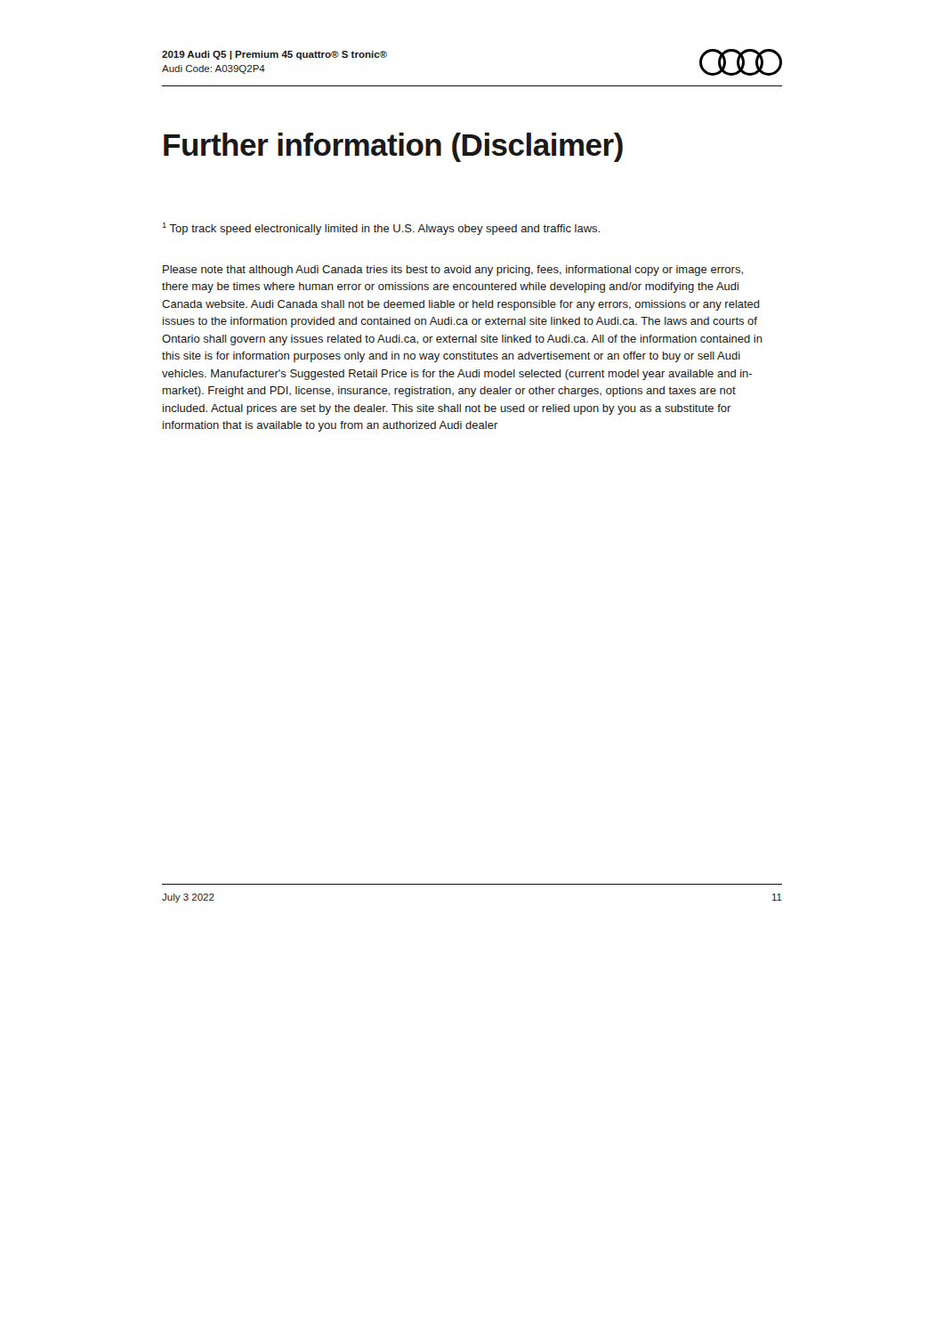2019 Audi Q5 | Premium 45 quattro® S tronic®
Audi Code: A039Q2P4
Further information (Disclaimer)
1 Top track speed electronically limited in the U.S. Always obey speed and traffic laws.
Please note that although Audi Canada tries its best to avoid any pricing, fees, informational copy or image errors, there may be times where human error or omissions are encountered while developing and/or modifying the Audi Canada website. Audi Canada shall not be deemed liable or held responsible for any errors, omissions or any related issues to the information provided and contained on Audi.ca or external site linked to Audi.ca. The laws and courts of Ontario shall govern any issues related to Audi.ca, or external site linked to Audi.ca. All of the information contained in this site is for information purposes only and in no way constitutes an advertisement or an offer to buy or sell Audi vehicles. Manufacturer's Suggested Retail Price is for the Audi model selected (current model year available and in-market). Freight and PDI, license, insurance, registration, any dealer or other charges, options and taxes are not included. Actual prices are set by the dealer. This site shall not be used or relied upon by you as a substitute for information that is available to you from an authorized Audi dealer
July 3 2022 11